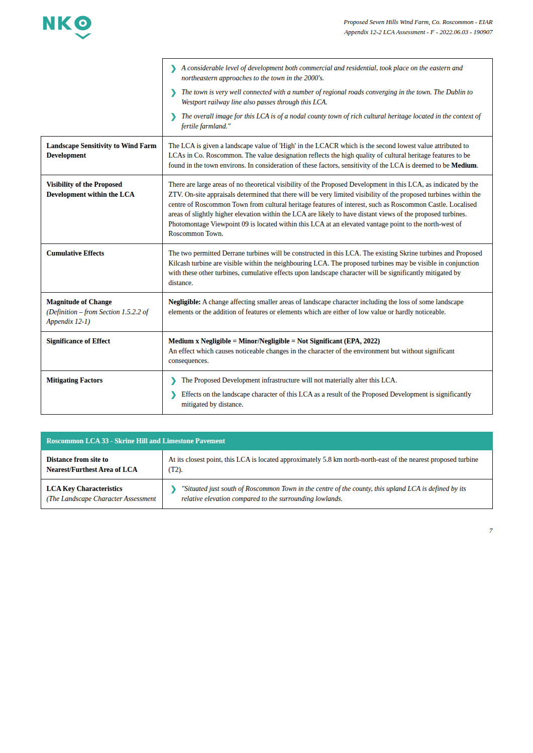Proposed Seven Hills Wind Farm, Co. Roscommon - EIAR
Appendix 12-2 LCA Assessment - F - 2022.06.03 - 190907
| | A considerable level of development both commercial and residential, took place on the eastern and northeastern approaches to the town in the 2000's. The town is very well connected with a number of regional roads converging in the town. The Dublin to Westport railway line also passes through this LCA. The overall image for this LCA is of a nodal county town of rich cultural heritage located in the context of fertile farmland." |
| Landscape Sensitivity to Wind Farm Development | The LCA is given a landscape value of 'High' in the LCACR which is the second lowest value attributed to LCAs in Co. Roscommon. The value designation reflects the high quality of cultural heritage features to be found in the town environs. In consideration of these factors, sensitivity of the LCA is deemed to be Medium . |
| Visibility of the Proposed Development within the LCA | There are large areas of no theoretical visibility of the Proposed Development in this LCA, as indicated by the ZTV. On-site appraisals determined that there will be very limited visibility of the proposed turbines within the centre of Roscommon Town from cultural heritage features of interest, such as Roscommon Castle. Localised areas of slightly higher elevation within the LCA are likely to have distant views of the proposed turbines. Photomontage Viewpoint 09 is located within this LCA at an elevated vantage point to the north-west of Roscommon Town. |
| Cumulative Effects | The two permitted Derrane turbines will be constructed in this LCA. The existing Skrine turbines and Proposed Kilcash turbine are visible within the neighbouring LCA. The proposed turbines may be visible in conjunction with these other turbines, cumulative effects upon landscape character will be significantly mitigated by distance. |
| Magnitude of Change (Definition – from Section 1.5.2.2 of Appendix 12-1) | Negligible: A change affecting smaller areas of landscape character including the loss of some landscape elements or the addition of features or elements which are either of low value or hardly noticeable. |
| Significance of Effect | Medium x Negligible = Minor/Negligible = Not Significant (EPA, 2022) An effect which causes noticeable changes in the character of the environment but without significant consequences. |
| Mitigating Factors | The Proposed Development infrastructure will not materially alter this LCA. Effects on the landscape character of this LCA as a result of the Proposed Development is significantly mitigated by distance. |
| Roscommon LCA 33 - Skrine Hill and Limestone Pavement |
| Distance from site to Nearest/Furthest Area of LCA | At its closest point, this LCA is located approximately 5.8 km north-north-east of the nearest proposed turbine (T2). |
| LCA Key Characteristics (The Landscape Character Assessment | "Situated just south of Roscommon Town in the centre of the county, this upland LCA is defined by its relative elevation compared to the surrounding lowlands. |
7